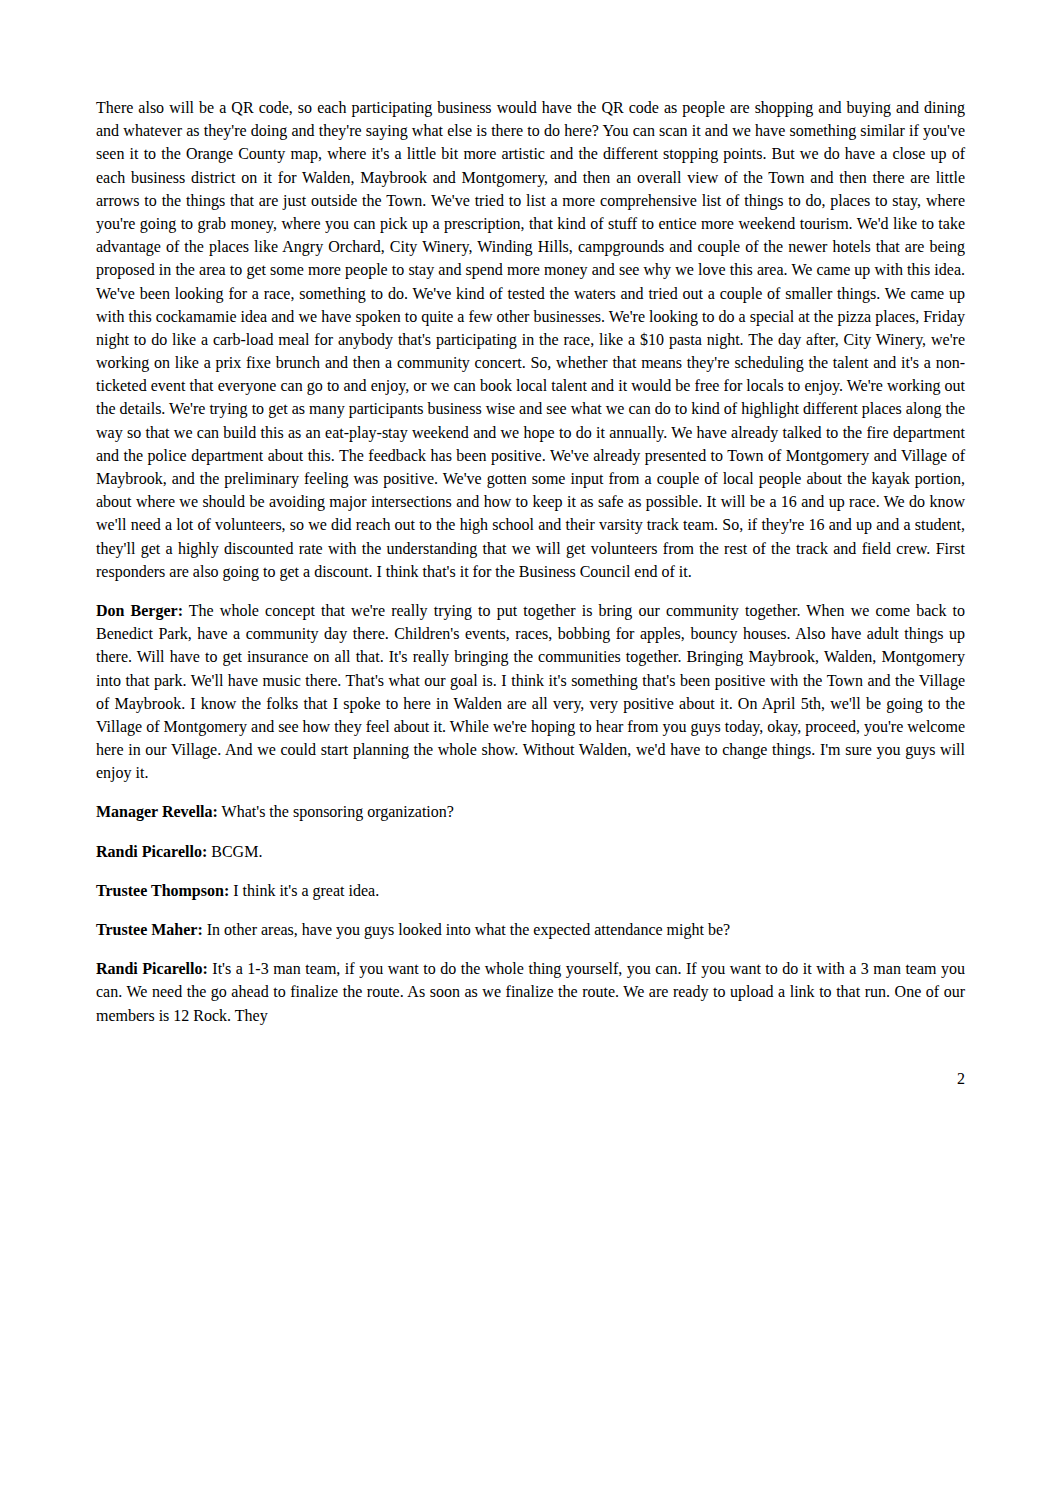There also will be a QR code, so each participating business would have the QR code as people are shopping and buying and dining and whatever as they're doing and they're saying what else is there to do here? You can scan it and we have something similar if you've seen it to the Orange County map, where it's a little bit more artistic and the different stopping points. But we do have a close up of each business district on it for Walden, Maybrook and Montgomery, and then an overall view of the Town and then there are little arrows to the things that are just outside the Town. We've tried to list a more comprehensive list of things to do, places to stay, where you're going to grab money, where you can pick up a prescription, that kind of stuff to entice more weekend tourism. We'd like to take advantage of the places like Angry Orchard, City Winery, Winding Hills, campgrounds and couple of the newer hotels that are being proposed in the area to get some more people to stay and spend more money and see why we love this area. We came up with this idea. We've been looking for a race, something to do. We've kind of tested the waters and tried out a couple of smaller things. We came up with this cockamamie idea and we have spoken to quite a few other businesses. We're looking to do a special at the pizza places, Friday night to do like a carb-load meal for anybody that's participating in the race, like a $10 pasta night. The day after, City Winery, we're working on like a prix fixe brunch and then a community concert. So, whether that means they're scheduling the talent and it's a non-ticketed event that everyone can go to and enjoy, or we can book local talent and it would be free for locals to enjoy. We're working out the details. We're trying to get as many participants business wise and see what we can do to kind of highlight different places along the way so that we can build this as an eat-play-stay weekend and we hope to do it annually. We have already talked to the fire department and the police department about this. The feedback has been positive. We've already presented to Town of Montgomery and Village of Maybrook, and the preliminary feeling was positive. We've gotten some input from a couple of local people about the kayak portion, about where we should be avoiding major intersections and how to keep it as safe as possible. It will be a 16 and up race. We do know we'll need a lot of volunteers, so we did reach out to the high school and their varsity track team. So, if they're 16 and up and a student, they'll get a highly discounted rate with the understanding that we will get volunteers from the rest of the track and field crew. First responders are also going to get a discount. I think that's it for the Business Council end of it.
Don Berger: The whole concept that we're really trying to put together is bring our community together. When we come back to Benedict Park, have a community day there. Children's events, races, bobbing for apples, bouncy houses. Also have adult things up there. Will have to get insurance on all that. It's really bringing the communities together. Bringing Maybrook, Walden, Montgomery into that park. We'll have music there. That's what our goal is. I think it's something that's been positive with the Town and the Village of Maybrook. I know the folks that I spoke to here in Walden are all very, very positive about it. On April 5th, we'll be going to the Village of Montgomery and see how they feel about it. While we're hoping to hear from you guys today, okay, proceed, you're welcome here in our Village. And we could start planning the whole show. Without Walden, we'd have to change things. I'm sure you guys will enjoy it.
Manager Revella: What's the sponsoring organization?
Randi Picarello: BCGM.
Trustee Thompson: I think it's a great idea.
Trustee Maher: In other areas, have you guys looked into what the expected attendance might be?
Randi Picarello: It's a 1-3 man team, if you want to do the whole thing yourself, you can. If you want to do it with a 3 man team you can. We need the go ahead to finalize the route. As soon as we finalize the route. We are ready to upload a link to that run. One of our members is 12 Rock. They
2